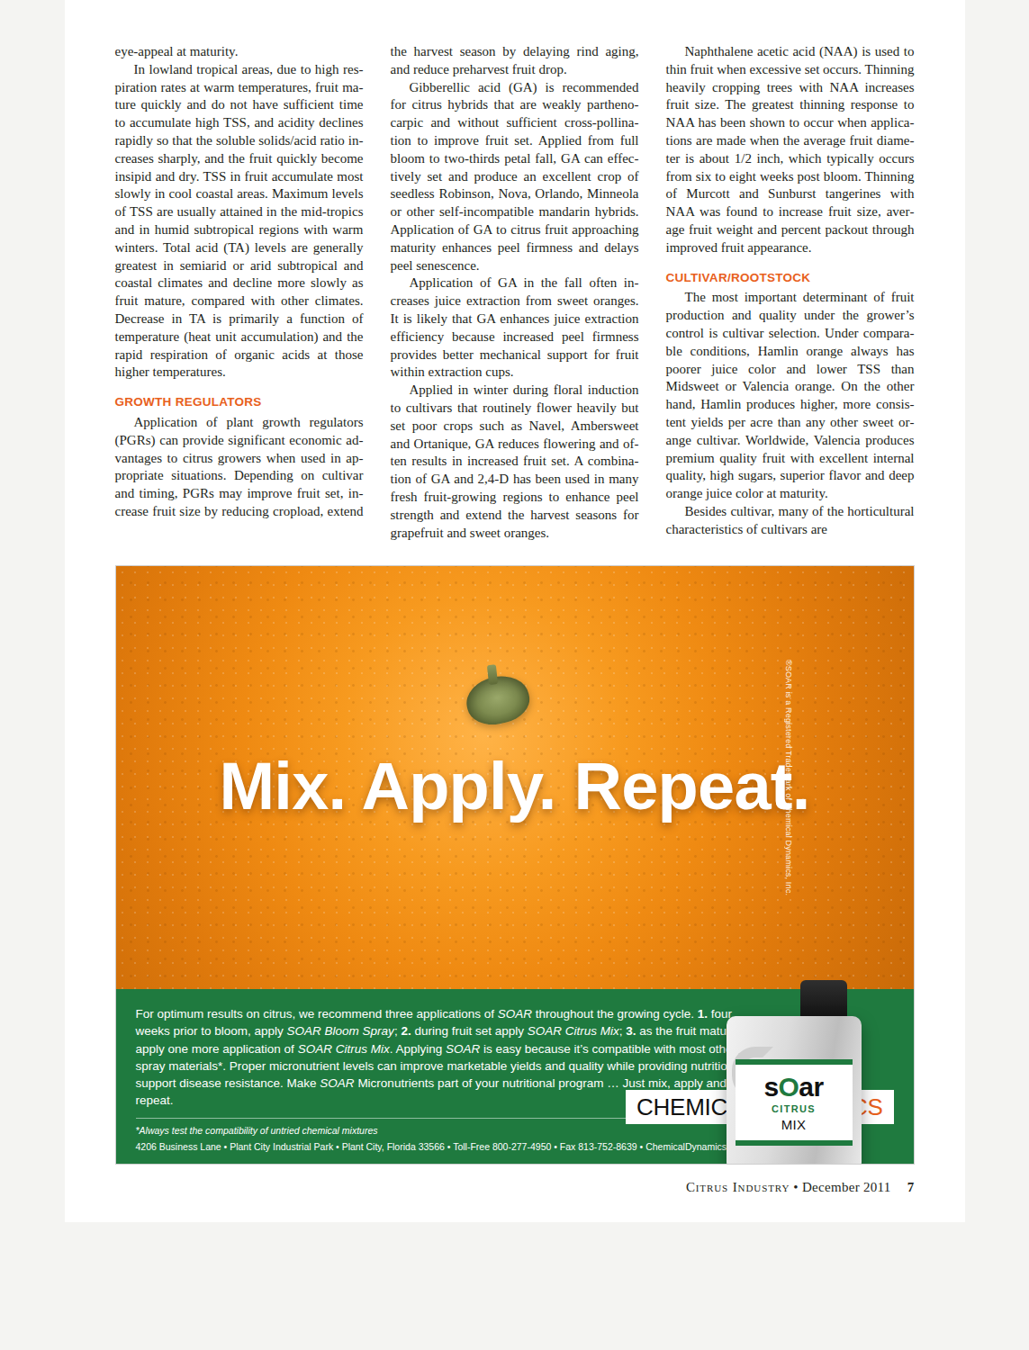eye-appeal at maturity.
In lowland tropical areas, due to high respiration rates at warm temperatures, fruit mature quickly and do not have sufficient time to accumulate high TSS, and acidity declines rapidly so that the soluble solids/acid ratio increases sharply, and the fruit quickly become insipid and dry. TSS in fruit accumulate most slowly in cool coastal areas. Maximum levels of TSS are usually attained in the mid-tropics and in humid subtropical regions with warm winters. Total acid (TA) levels are generally greatest in semiarid or arid subtropical and coastal climates and decline more slowly as fruit mature, compared with other climates. Decrease in TA is primarily a function of temperature (heat unit accumulation) and the rapid respiration of organic acids at those higher temperatures.
Growth Regulators
Application of plant growth regulators (PGRs) can provide significant economic advantages to citrus growers when used in appropriate situations. Depending on cultivar and timing, PGRs may improve fruit set, increase fruit size by reducing cropload, extend the harvest season by delaying rind aging, and reduce preharvest fruit drop.
Gibberellic acid (GA) is recommended for citrus hybrids that are weakly parthenocarpic and without sufficient cross-pollination to improve fruit set. Applied from full bloom to two-thirds petal fall, GA can effectively set and produce an excellent crop of seedless Robinson, Nova, Orlando, Minneola or other self-incompatible mandarin hybrids. Application of GA to citrus fruit approaching maturity enhances peel firmness and delays peel senescence.
Application of GA in the fall often increases juice extraction from sweet oranges. It is likely that GA enhances juice extraction efficiency because increased peel firmness provides better mechanical support for fruit within extraction cups.
Applied in winter during floral induction to cultivars that routinely flower heavily but set poor crops such as Navel, Ambersweet and Ortanique, GA reduces flowering and often results in increased fruit set. A combination of GA and 2,4-D has been used in many fresh fruit-growing regions to enhance peel strength and extend the harvest seasons for grapefruit and sweet oranges.
Naphthalene acetic acid (NAA) is used to thin fruit when excessive set occurs. Thinning heavily cropping trees with NAA increases fruit size. The greatest thinning response to NAA has been shown to occur when applications are made when the average fruit diameter is about 1/2 inch, which typically occurs from six to eight weeks post bloom. Thinning of Murcott and Sunburst tangerines with NAA was found to increase fruit size, average fruit weight and percent packout through improved fruit appearance.
Cultivar/Rootstock
The most important determinant of fruit production and quality under the grower’s control is cultivar selection. Under comparable conditions, Hamlin orange always has poorer juice color and lower TSS than Midsweet or Valencia orange. On the other hand, Hamlin produces higher, more consistent yields per acre than any other sweet orange cultivar. Worldwide, Valencia produces premium quality fruit with excellent internal quality, high sugars, superior flavor and deep orange juice color at maturity.
Besides cultivar, many of the horticultural characteristics of cultivars are
Mix. Apply. Repeat.
®SOAR is a Registered Trademark of Chemical Dynamics, Inc.
For optimum results on citrus, we recommend three applications of SOAR throughout the growing cycle. 1. four weeks prior to bloom, apply SOAR Bloom Spray; 2. during fruit set apply SOAR Citrus Mix; 3. as the fruit matures apply one more application of SOAR Citrus Mix. Applying SOAR is easy because it’s compatible with most other spray materials*. Proper micronutrient levels can improve marketable yields and quality while providing nutrition to support disease resistance. Make SOAR Micronutrients part of your nutritional program … Just mix, apply and repeat.
CHEMICAL DYNAMICS
*Always test the compatibility of untried chemical mixtures 4206 Business Lane • Plant City Industrial Park • Plant City, Florida 33566 • Toll-Free 800-277-4950 • Fax 813-752-8639 • ChemicalDynamics.com
sOar
CITRUS
MIX
Citrus Industry • December 2011 7